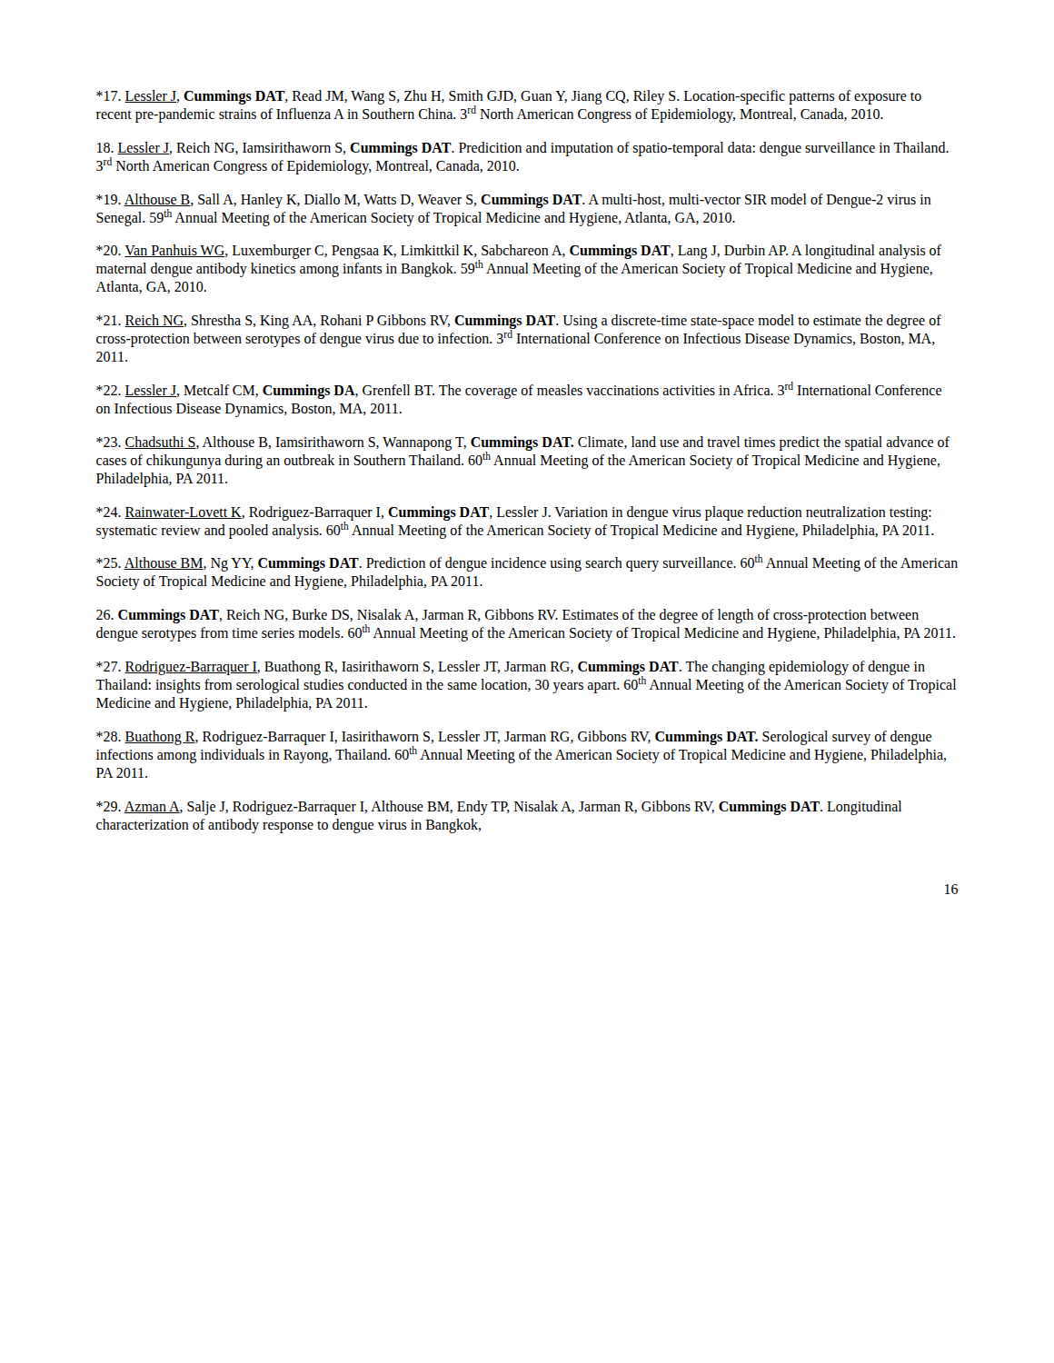*17. Lessler J, Cummings DAT, Read JM, Wang S, Zhu H, Smith GJD, Guan Y, Jiang CQ, Riley S. Location-specific patterns of exposure to recent pre-pandemic strains of Influenza A in Southern China. 3rd North American Congress of Epidemiology, Montreal, Canada, 2010.
18. Lessler J, Reich NG, Iamsirithaworn S, Cummings DAT. Predicition and imputation of spatio-temporal data: dengue surveillance in Thailand. 3rd North American Congress of Epidemiology, Montreal, Canada, 2010.
*19. Althouse B, Sall A, Hanley K, Diallo M, Watts D, Weaver S, Cummings DAT. A multi-host, multi-vector SIR model of Dengue-2 virus in Senegal. 59th Annual Meeting of the American Society of Tropical Medicine and Hygiene, Atlanta, GA, 2010.
*20. Van Panhuis WG, Luxemburger C, Pengsaa K, Limkittkil K, Sabchareon A, Cummings DAT, Lang J, Durbin AP. A longitudinal analysis of maternal dengue antibody kinetics among infants in Bangkok. 59th Annual Meeting of the American Society of Tropical Medicine and Hygiene, Atlanta, GA, 2010.
*21. Reich NG, Shrestha S, King AA, Rohani P Gibbons RV, Cummings DAT. Using a discrete-time state-space model to estimate the degree of cross-protection between serotypes of dengue virus due to infection. 3rd International Conference on Infectious Disease Dynamics, Boston, MA, 2011.
*22. Lessler J, Metcalf CM, Cummings DA, Grenfell BT. The coverage of measles vaccinations activities in Africa. 3rd International Conference on Infectious Disease Dynamics, Boston, MA, 2011.
*23. Chadsuthi S, Althouse B, Iamsirithaworn S, Wannapong T, Cummings DAT. Climate, land use and travel times predict the spatial advance of cases of chikungunya during an outbreak in Southern Thailand. 60th Annual Meeting of the American Society of Tropical Medicine and Hygiene, Philadelphia, PA 2011.
*24. Rainwater-Lovett K, Rodriguez-Barraquer I, Cummings DAT, Lessler J. Variation in dengue virus plaque reduction neutralization testing: systematic review and pooled analysis. 60th Annual Meeting of the American Society of Tropical Medicine and Hygiene, Philadelphia, PA 2011.
*25. Althouse BM, Ng YY, Cummings DAT. Prediction of dengue incidence using search query surveillance. 60th Annual Meeting of the American Society of Tropical Medicine and Hygiene, Philadelphia, PA 2011.
26. Cummings DAT, Reich NG, Burke DS, Nisalak A, Jarman R, Gibbons RV. Estimates of the degree of length of cross-protection between dengue serotypes from time series models. 60th Annual Meeting of the American Society of Tropical Medicine and Hygiene, Philadelphia, PA 2011.
*27. Rodriguez-Barraquer I, Buathong R, Iasirithaworn S, Lessler JT, Jarman RG, Cummings DAT. The changing epidemiology of dengue in Thailand: insights from serological studies conducted in the same location, 30 years apart. 60th Annual Meeting of the American Society of Tropical Medicine and Hygiene, Philadelphia, PA 2011.
*28. Buathong R, Rodriguez-Barraquer I, Iasirithaworn S, Lessler JT, Jarman RG, Gibbons RV, Cummings DAT. Serological survey of dengue infections among individuals in Rayong, Thailand. 60th Annual Meeting of the American Society of Tropical Medicine and Hygiene, Philadelphia, PA 2011.
*29. Azman A, Salje J, Rodriguez-Barraquer I, Althouse BM, Endy TP, Nisalak A, Jarman R, Gibbons RV, Cummings DAT. Longitudinal characterization of antibody response to dengue virus in Bangkok,
16